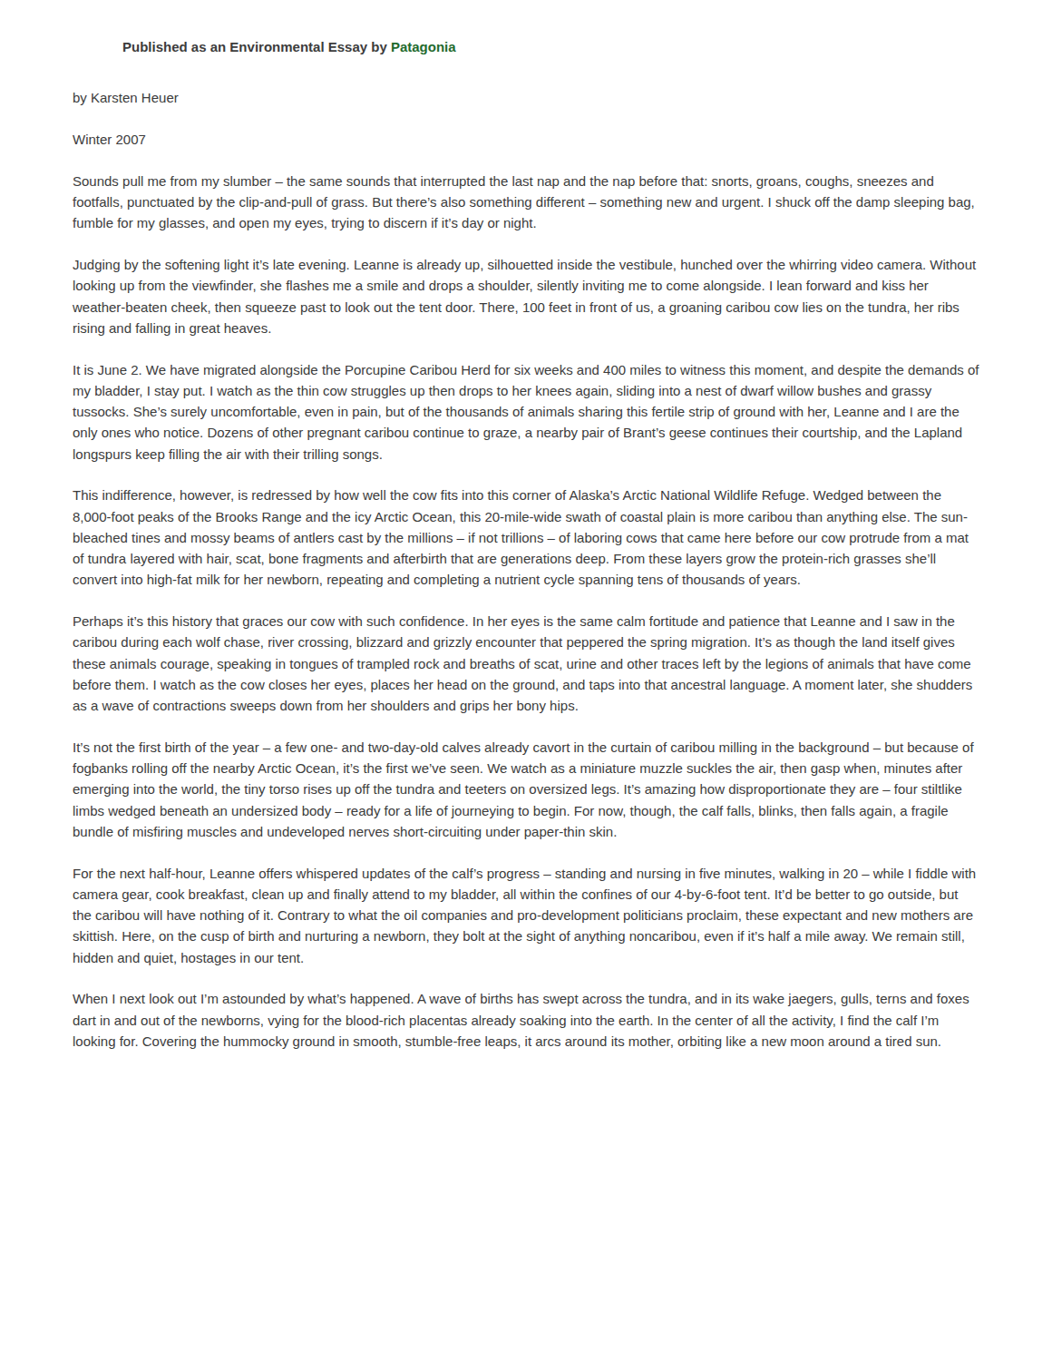Published as an Environmental Essay by Patagonia
by Karsten Heuer
Winter 2007
Sounds pull me from my slumber – the same sounds that interrupted the last nap and the nap before that: snorts, groans, coughs, sneezes and footfalls, punctuated by the clip-and-pull of grass. But there’s also something different – something new and urgent. I shuck off the damp sleeping bag, fumble for my glasses, and open my eyes, trying to discern if it’s day or night.
Judging by the softening light it’s late evening. Leanne is already up, silhouetted inside the vestibule, hunched over the whirring video camera. Without looking up from the viewfinder, she flashes me a smile and drops a shoulder, silently inviting me to come alongside. I lean forward and kiss her weather-beaten cheek, then squeeze past to look out the tent door. There, 100 feet in front of us, a groaning caribou cow lies on the tundra, her ribs rising and falling in great heaves.
It is June 2. We have migrated alongside the Porcupine Caribou Herd for six weeks and 400 miles to witness this moment, and despite the demands of my bladder, I stay put. I watch as the thin cow struggles up then drops to her knees again, sliding into a nest of dwarf willow bushes and grassy tussocks. She’s surely uncomfortable, even in pain, but of the thousands of animals sharing this fertile strip of ground with her, Leanne and I are the only ones who notice. Dozens of other pregnant caribou continue to graze, a nearby pair of Brant’s geese continues their courtship, and the Lapland longspurs keep filling the air with their trilling songs.
This indifference, however, is redressed by how well the cow fits into this corner of Alaska’s Arctic National Wildlife Refuge. Wedged between the 8,000-foot peaks of the Brooks Range and the icy Arctic Ocean, this 20-mile-wide swath of coastal plain is more caribou than anything else. The sun-bleached tines and mossy beams of antlers cast by the millions – if not trillions – of laboring cows that came here before our cow protrude from a mat of tundra layered with hair, scat, bone fragments and afterbirth that are generations deep. From these layers grow the protein-rich grasses she’ll convert into high-fat milk for her newborn, repeating and completing a nutrient cycle spanning tens of thousands of years.
Perhaps it’s this history that graces our cow with such confidence. In her eyes is the same calm fortitude and patience that Leanne and I saw in the caribou during each wolf chase, river crossing, blizzard and grizzly encounter that peppered the spring migration. It’s as though the land itself gives these animals courage, speaking in tongues of trampled rock and breaths of scat, urine and other traces left by the legions of animals that have come before them. I watch as the cow closes her eyes, places her head on the ground, and taps into that ancestral language. A moment later, she shudders as a wave of contractions sweeps down from her shoulders and grips her bony hips.
It’s not the first birth of the year – a few one- and two-day-old calves already cavort in the curtain of caribou milling in the background – but because of fogbanks rolling off the nearby Arctic Ocean, it’s the first we’ve seen. We watch as a miniature muzzle suckles the air, then gasp when, minutes after emerging into the world, the tiny torso rises up off the tundra and teeters on oversized legs. It’s amazing how disproportionate they are – four stiltlike limbs wedged beneath an undersized body – ready for a life of journeying to begin. For now, though, the calf falls, blinks, then falls again, a fragile bundle of misfiring muscles and undeveloped nerves short-circuiting under paper-thin skin.
For the next half-hour, Leanne offers whispered updates of the calf’s progress – standing and nursing in five minutes, walking in 20 – while I fiddle with camera gear, cook breakfast, clean up and finally attend to my bladder, all within the confines of our 4-by-6-foot tent. It’d be better to go outside, but the caribou will have nothing of it. Contrary to what the oil companies and pro-development politicians proclaim, these expectant and new mothers are skittish. Here, on the cusp of birth and nurturing a newborn, they bolt at the sight of anything noncaribou, even if it’s half a mile away. We remain still, hidden and quiet, hostages in our tent.
When I next look out I’m astounded by what’s happened. A wave of births has swept across the tundra, and in its wake jaegers, gulls, terns and foxes dart in and out of the newborns, vying for the blood-rich placentas already soaking into the earth. In the center of all the activity, I find the calf I’m looking for. Covering the hummocky ground in smooth, stumble-free leaps, it arcs around its mother, orbiting like a new moon around a tired sun.